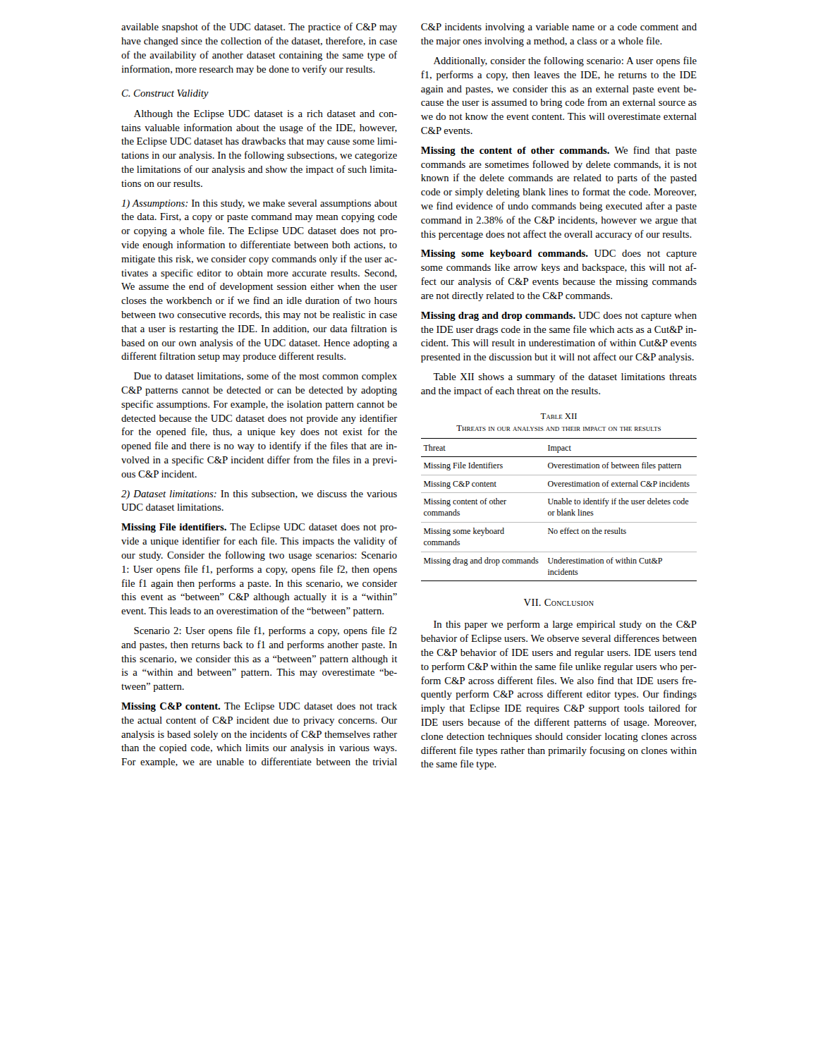available snapshot of the UDC dataset. The practice of C&P may have changed since the collection of the dataset, therefore, in case of the availability of another dataset containing the same type of information, more research may be done to verify our results.
C. Construct Validity
Although the Eclipse UDC dataset is a rich dataset and contains valuable information about the usage of the IDE, however, the Eclipse UDC dataset has drawbacks that may cause some limitations in our analysis. In the following subsections, we categorize the limitations of our analysis and show the impact of such limitations on our results.
1) Assumptions:
In this study, we make several assumptions about the data. First, a copy or paste command may mean copying code or copying a whole file. The Eclipse UDC dataset does not provide enough information to differentiate between both actions, to mitigate this risk, we consider copy commands only if the user activates a specific editor to obtain more accurate results. Second, We assume the end of development session either when the user closes the workbench or if we find an idle duration of two hours between two consecutive records, this may not be realistic in case that a user is restarting the IDE. In addition, our data filtration is based on our own analysis of the UDC dataset. Hence adopting a different filtration setup may produce different results.
Due to dataset limitations, some of the most common complex C&P patterns cannot be detected or can be detected by adopting specific assumptions. For example, the isolation pattern cannot be detected because the UDC dataset does not provide any identifier for the opened file, thus, a unique key does not exist for the opened file and there is no way to identify if the files that are involved in a specific C&P incident differ from the files in a previous C&P incident.
2) Dataset limitations:
In this subsection, we discuss the various UDC dataset limitations.
Missing File identifiers. The Eclipse UDC dataset does not provide a unique identifier for each file. This impacts the validity of our study. Consider the following two usage scenarios: Scenario 1: User opens file f1, performs a copy, opens file f2, then opens file f1 again then performs a paste. In this scenario, we consider this event as “between” C&P although actually it is a “within” event. This leads to an overestimation of the “between” pattern.
Scenario 2: User opens file f1, performs a copy, opens file f2 and pastes, then returns back to f1 and performs another paste. In this scenario, we consider this as a “between” pattern although it is a “within and between” pattern. This may overestimate “between” pattern.
Missing C&P content. The Eclipse UDC dataset does not track the actual content of C&P incident due to privacy concerns. Our analysis is based solely on the incidents of C&P themselves rather than the copied code, which limits our analysis in various ways. For example, we are unable to differentiate between the trivial C&P incidents involving a variable name or a code comment and the major ones involving a method, a class or a whole file.
Additionally, consider the following scenario: A user opens file f1, performs a copy, then leaves the IDE, he returns to the IDE again and pastes, we consider this as an external paste event because the user is assumed to bring code from an external source as we do not know the event content. This will overestimate external C&P events.
Missing the content of other commands. We find that paste commands are sometimes followed by delete commands, it is not known if the delete commands are related to parts of the pasted code or simply deleting blank lines to format the code. Moreover, we find evidence of undo commands being executed after a paste command in 2.38% of the C&P incidents, however we argue that this percentage does not affect the overall accuracy of our results.
Missing some keyboard commands. UDC does not capture some commands like arrow keys and backspace, this will not affect our analysis of C&P events because the missing commands are not directly related to the C&P commands.
Missing drag and drop commands. UDC does not capture when the IDE user drags code in the same file which acts as a Cut&P incident. This will result in underestimation of within Cut&P events presented in the discussion but it will not affect our C&P analysis.
Table XII shows a summary of the dataset limitations threats and the impact of each threat on the results.
Table XII Threats in our analysis and their impact on the results
| Threat | Impact |
| --- | --- |
| Missing File Identifiers | Overestimation of between files pattern |
| Missing C&P content | Overestimation of external C&P incidents |
| Missing content of other commands | Unable to identify if the user deletes code or blank lines |
| Missing some keyboard commands | No effect on the results |
| Missing drag and drop commands | Underestimation of within Cut&P incidents |
VII. Conclusion
In this paper we perform a large empirical study on the C&P behavior of Eclipse users. We observe several differences between the C&P behavior of IDE users and regular users. IDE users tend to perform C&P within the same file unlike regular users who perform C&P across different files. We also find that IDE users frequently perform C&P across different editor types. Our findings imply that Eclipse IDE requires C&P support tools tailored for IDE users because of the different patterns of usage. Moreover, clone detection techniques should consider locating clones across different file types rather than primarily focusing on clones within the same file type.